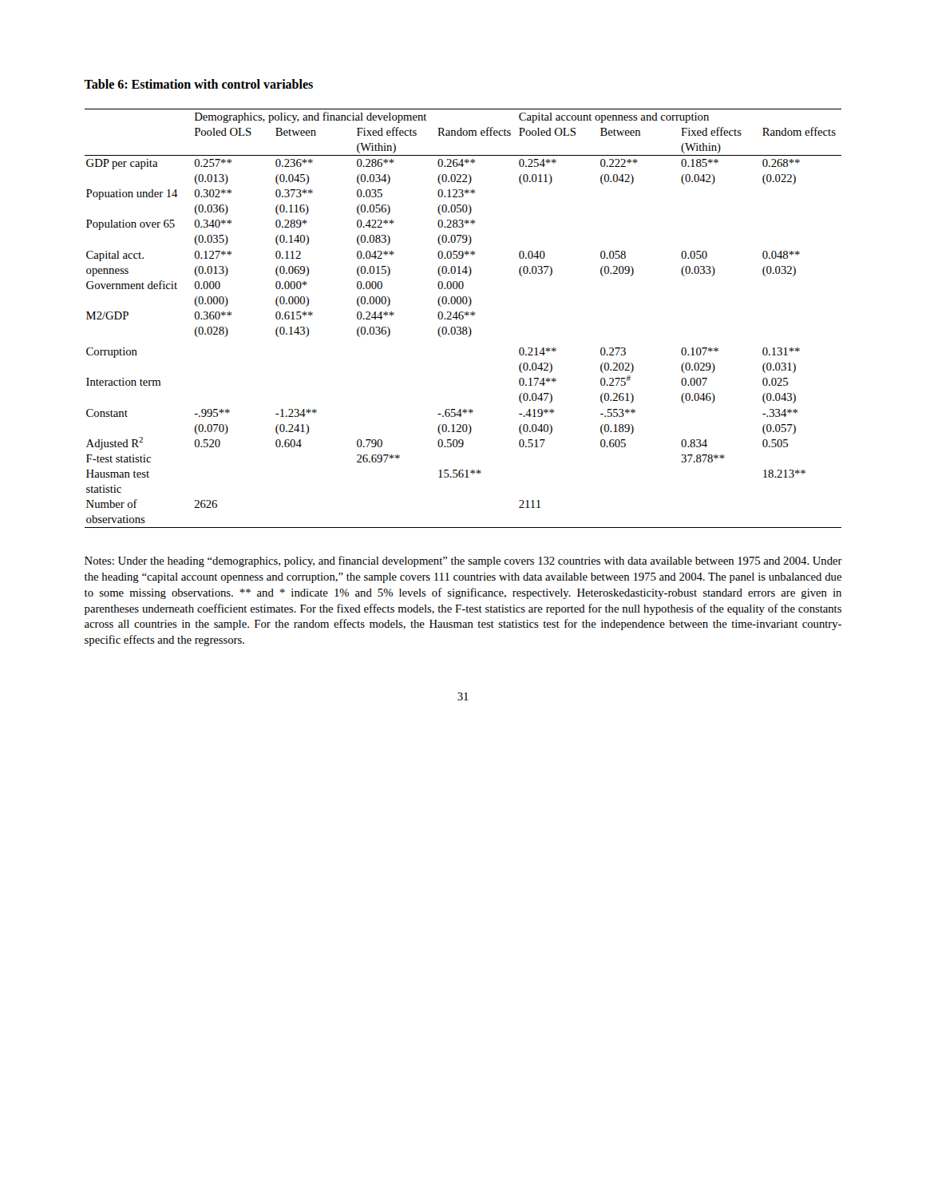Table 6: Estimation with control variables
| | Demographics, policy, and financial development | Capital account openness and corruption |
| --- | --- | --- |
| | Pooled OLS | Between | Fixed effects (Within) | Random effects | Pooled OLS | Between | Fixed effects (Within) | Random effects |
| GDP per capita | 0.257** (0.013) | 0.236** (0.045) | 0.286** (0.034) | 0.264** (0.022) | 0.254** (0.011) | 0.222** (0.042) | 0.185** (0.042) | 0.268** (0.022) |
| Popuation under 14 | 0.302** (0.036) | 0.373** (0.116) | 0.035 (0.056) | 0.123** (0.050) | | | | |
| Population over 65 | 0.340** (0.035) | 0.289* (0.140) | 0.422** (0.083) | 0.283** (0.079) | | | | |
| Capital acct. openness | 0.127** (0.013) | 0.112 (0.069) | 0.042** (0.015) | 0.059** (0.014) | 0.040 (0.037) | 0.058 (0.209) | 0.050 (0.033) | 0.048** (0.032) |
| Government deficit | 0.000 (0.000) | 0.000* (0.000) | 0.000 (0.000) | 0.000 (0.000) | | | | |
| M2/GDP | 0.360** (0.028) | 0.615** (0.143) | 0.244** (0.036) | 0.246** (0.038) | | | | |
| Corruption | | | | | 0.214** (0.042) | 0.273 (0.202) | 0.107** (0.029) | 0.131** (0.031) |
| Interaction term | | | | | 0.174** (0.047) | 0.275 # (0.261) | 0.007 (0.046) | 0.025 (0.043) |
| Constant | -.995** (0.070) | -1.234** (0.241) | | -.654** (0.120) | -.419** (0.040) | -.553** (0.189) | | -.334** (0.057) |
| Adjusted R 2 | 0.520 | 0.604 | 0.790 | 0.509 | 0.517 | 0.605 | 0.834 | 0.505 |
| F-test statistic | | | 26.697** | | | | 37.878** | |
| Hausman test statistic | | | | 15.561** | | | | 18.213** |
| Number of observations | 2626 | | | | 2111 | | | |
Notes: Under the heading “demographics, policy, and financial development” the sample covers 132 countries with data available between 1975 and 2004. Under the heading “capital account openness and corruption,” the sample covers 111 countries with data available between 1975 and 2004. The panel is unbalanced due to some missing observations. ** and * indicate 1% and 5% levels of significance, respectively. Heteroskedasticity-robust standard errors are given in parentheses underneath coefficient estimates. For the fixed effects models, the F-test statistics are reported for the null hypothesis of the equality of the constants across all countries in the sample. For the random effects models, the Hausman test statistics test for the independence between the time-invariant country-specific effects and the regressors.
31